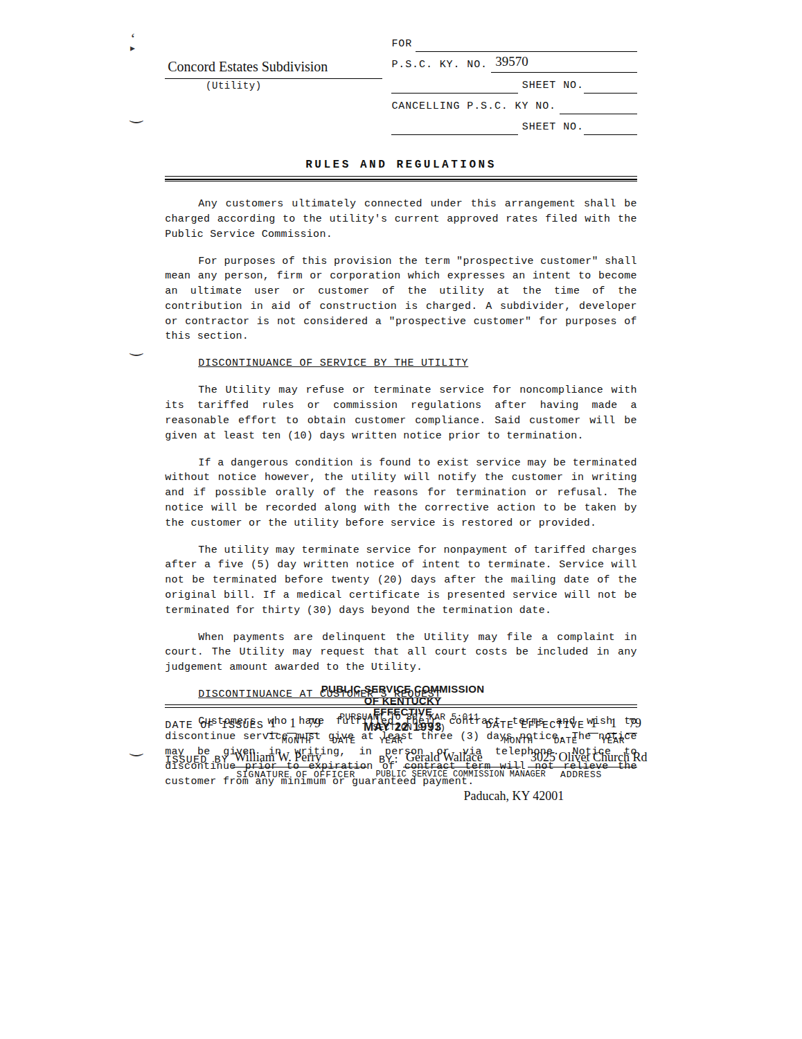‘ ▸ ‿ ‿ ‿
Concord Estates Subdivision
(Utility)
FOR
P.S.C. KY. NO. 39570
SHEET NO.
CANCELLING P.S.C. KY NO.
SHEET NO.
RULES AND REGULATIONS
Any customers ultimately connected under this arrangement shall be charged according to the utility's current approved rates filed with the Public Service Commission.
For purposes of this provision the term "prospective customer" shall mean any person, firm or corporation which expresses an intent to become an ultimate user or customer of the utility at the time of the contribution in aid of construction is charged. A subdivider, developer or contractor is not considered a "prospective customer" for purposes of this section.
DISCONTINUANCE OF SERVICE BY THE UTILITY
The Utility may refuse or terminate service for noncompliance with its tariffed rules or commission regulations after having made a reasonable effort to obtain customer compliance. Said customer will be given at least ten (10) days written notice prior to termination.
If a dangerous condition is found to exist service may be terminated without notice however, the utility will notify the customer in writing and if possible orally of the reasons for termination or refusal. The notice will be recorded along with the corrective action to be taken by the customer or the utility before service is restored or provided.
The utility may terminate service for nonpayment of tariffed charges after a five (5) day written notice of intent to terminate. Service will not be terminated before twenty (20) days after the mailing date of the original bill. If a medical certificate is presented service will not be terminated for thirty (30) days beyond the termination date.
When payments are delinquent the Utility may file a complaint in court. The Utility may request that all court costs be included in any judgement amount awarded to the Utility.
DISCONTINUANCE AT CUSTOMER'S REQUEST
Customers who have fulfilled their contract terms and wish to discontinue service must give at least three (3) days notice. The notice may be given in writing, in person or via telephone. Notice to discontinue prior to expiration of contract term will not relieve the customer from any minimum or guaranteed payment.
PUBLIC SERVICE COMMISSION
OF KENTUCKY
EFFECTIVE
MAY 22 1993
DATE OF ISSUES 1 1 79 PURSUANT TO 807 KAR 5:011
SECTION 9 (1) DATE EFFECTIVE 1 1 79
MONTH DATE YEAR MONTH DATE YEAR
ISSUED BY William W. Perry BY: Gerald Wallace 3025 Olivet Church Rd
SIGNATURE OF OFFICER PUBLIC SERVICE COMMISSION MANAGER ADDRESS
Paducah, KY 42001